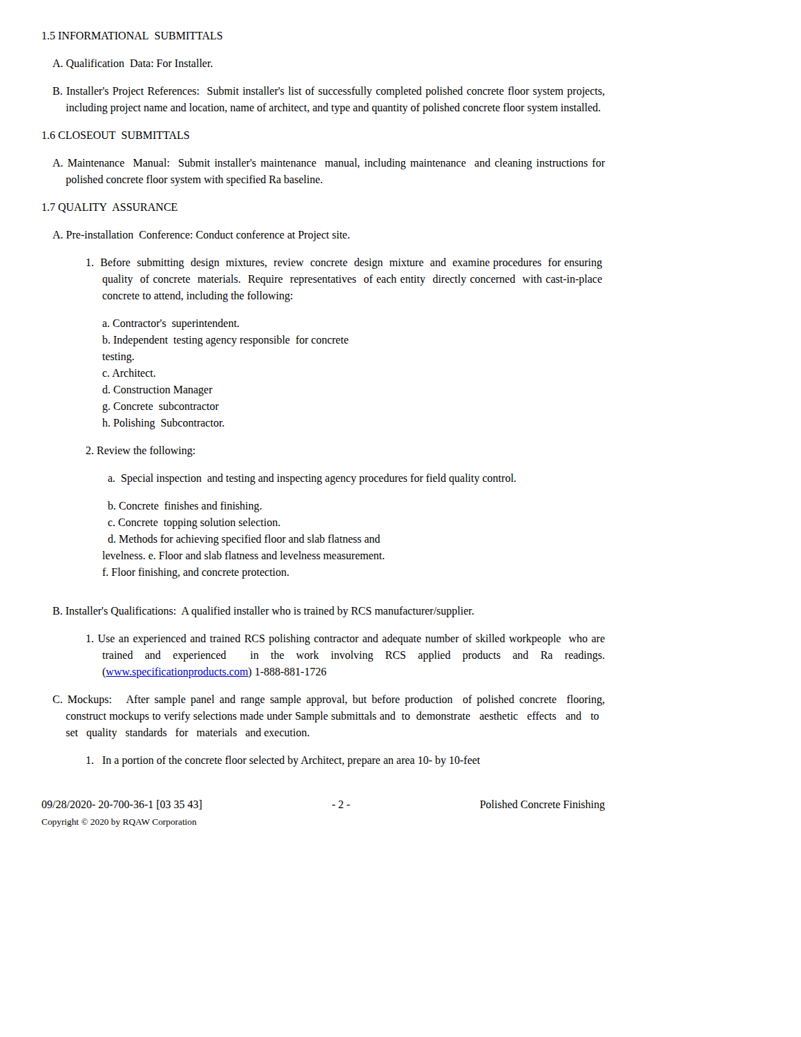1.5 INFORMATIONAL SUBMITTALS
A. Qualification Data: For Installer.
B. Installer's Project References: Submit installer's list of successfully completed polished concrete floor system projects, including project name and location, name of architect, and type and quantity of polished concrete floor system installed.
1.6 CLOSEOUT SUBMITTALS
A. Maintenance Manual: Submit installer's maintenance manual, including maintenance and cleaning instructions for polished concrete floor system with specified Ra baseline.
1.7 QUALITY ASSURANCE
A. Pre-installation Conference: Conduct conference at Project site.
1. Before submitting design mixtures, review concrete design mixture and examine procedures for ensuring quality of concrete materials. Require representatives of each entity directly concerned with cast-in-place concrete to attend, including the following:
a. Contractor's superintendent.
b. Independent testing agency responsible for concrete
testing.
c. Architect.
d. Construction Manager
g. Concrete subcontractor
h. Polishing Subcontractor.
2. Review the following:
a. Special inspection and testing and inspecting agency procedures for field quality control.
b. Concrete finishes and finishing.
c. Concrete topping solution selection.
d. Methods for achieving specified floor and slab flatness and
levelness. e. Floor and slab flatness and levelness measurement.
f. Floor finishing, and concrete protection.
B. Installer's Qualifications: A qualified installer who is trained by RCS manufacturer/supplier.
1. Use an experienced and trained RCS polishing contractor and adequate number of skilled workpeople who are trained and experienced in the work involving RCS applied products and Ra readings. (www.specificationproducts.com) 1-888-881-1726
C. Mockups: After sample panel and range sample approval, but before production of polished concrete flooring, construct mockups to verify selections made under Sample submittals and to demonstrate aesthetic effects and to set quality standards for materials and execution.
1. In a portion of the concrete floor selected by Architect, prepare an area 10- by 10-feet
09/28/2020- 20-700-36-1 [03 35 43]
Copyright © 2020 by RQAW Corporation
- 2 -
Polished Concrete Finishing